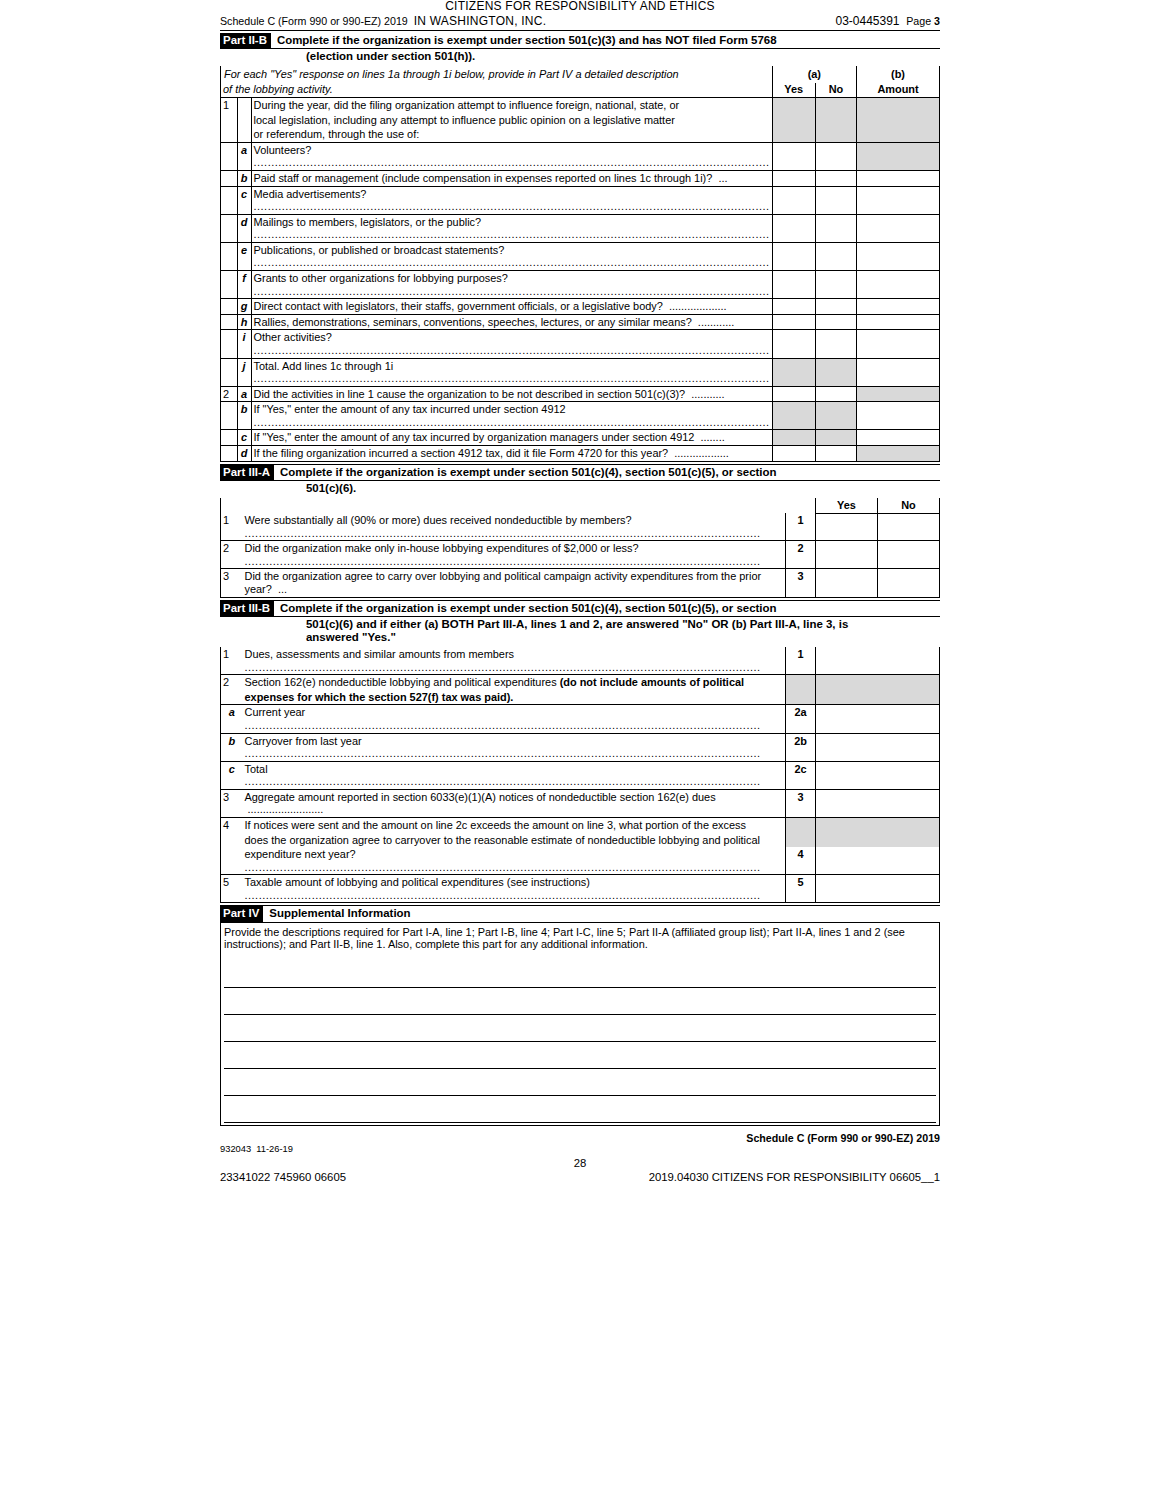CITIZENS FOR RESPONSIBILITY AND ETHICS
Schedule C (Form 990 or 990-EZ) 2019 IN WASHINGTON, INC.
03-0445391 Page 3
Part II-B
Complete if the organization is exempt under section 501(c)(3) and has NOT filed Form 5768
(election under section 501(h)).
| For each "Yes" response on lines 1a through 1i below, provide in Part IV a detailed description | (a) | (b) |
| of the lobbying activity. | Yes | No | Amount |
| 1 | | During the year, did the filing organization attempt to influence foreign, national, state, or | | | |
| | | local legislation, including any attempt to influence public opinion on a legislative matter | | | |
| | | or referendum, through the use of: | | | |
| | a | Volunteers? | | | |
| | b | Paid staff or management (include compensation in expenses reported on lines 1c through 1i)? ... | | | |
| | c | Media advertisements? | | | |
| | d | Mailings to members, legislators, or the public? | | | |
| | e | Publications, or published or broadcast statements? | | | |
| | f | Grants to other organizations for lobbying purposes? | | | |
| | g | Direct contact with legislators, their staffs, government officials, or a legislative body? ................... | | | |
| | h | Rallies, demonstrations, seminars, conventions, speeches, lectures, or any similar means? ............ | | | |
| | i | Other activities? | | | |
| | j | Total. Add lines 1c through 1i | | | |
| 2 | a | Did the activities in line 1 cause the organization to be not described in section 501(c)(3)? ........... | | | |
| | b | If "Yes," enter the amount of any tax incurred under section 4912 | | | |
| | c | If "Yes," enter the amount of any tax incurred by organization managers under section 4912 ........ | | | |
| | d | If the filing organization incurred a section 4912 tax, did it file Form 4720 for this year? .................. | | | |
Part III-A
Complete if the organization is exempt under section 501(c)(4), section 501(c)(5), or section
501(c)(6).
| | | | Yes | No |
| 1 | Were substantially all (90% or more) dues received nondeductible by members? | 1 | | |
| 2 | Did the organization make only in-house lobbying expenditures of $2,000 or less? | 2 | | |
| 3 | Did the organization agree to carry over lobbying and political campaign activity expenditures from the prior year? ... | 3 | | |
Part III-B
Complete if the organization is exempt under section 501(c)(4), section 501(c)(5), or section
501(c)(6) and if either (a) BOTH Part III-A, lines 1 and 2, are answered "No" OR (b) Part III-A, line 3, is
answered "Yes."
| 1 | Dues, assessments and similar amounts from members | 1 | |
| 2 | Section 162(e) nondeductible lobbying and political expenditures (do not include amounts of political | | |
| | expenses for which the section 527(f) tax was paid). | | |
| a | Current year | 2a | |
| b | Carryover from last year | 2b | |
| c | Total | 2c | |
| 3 | Aggregate amount reported in section 6033(e)(1)(A) notices of nondeductible section 162(e) dues ......................... | 3 | |
| 4 | If notices were sent and the amount on line 2c exceeds the amount on line 3, what portion of the excess | | |
| | does the organization agree to carryover to the reasonable estimate of nondeductible lobbying and political | | |
| | expenditure next year? | 4 | |
| 5 | Taxable amount of lobbying and political expenditures (see instructions) | 5 | |
Part IV
Supplemental Information
Provide the descriptions required for Part I-A, line 1; Part I-B, line 4; Part I-C, line 5; Part II-A (affiliated group list); Part II-A, lines 1 and 2 (see
instructions); and Part II-B, line 1. Also, complete this part for any additional information.
Schedule C (Form 990 or 990-EZ) 2019
932043 11-26-19
28
23341022 745960 06605
2019.04030 CITIZENS FOR RESPONSIBILITY 06605__1